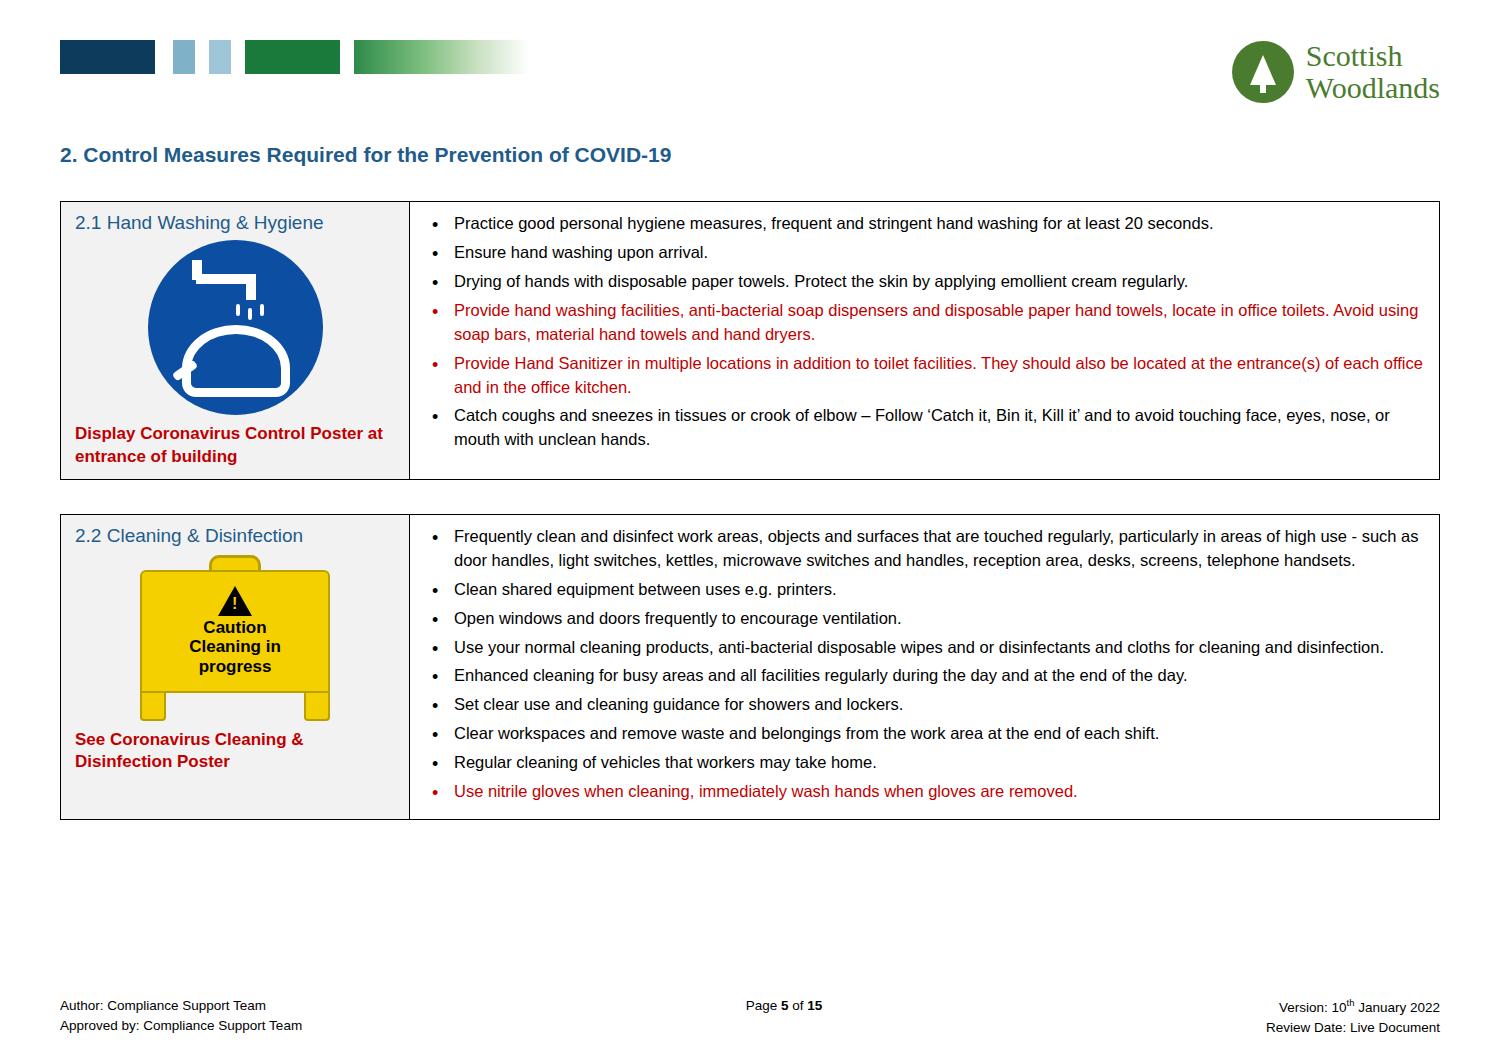Scottish
Woodlands
2. Control Measures Required for the Prevention of COVID-19
| 2.1 Hand Washing & Hygiene Display Coronavirus Control Poster at entrance of building | Practice good personal hygiene measures, frequent and stringent hand washing for at least 20 seconds. Ensure hand washing upon arrival. Drying of hands with disposable paper towels. Protect the skin by applying emollient cream regularly. Provide hand washing facilities, anti-bacterial soap dispensers and disposable paper hand towels, locate in office toilets. Avoid using soap bars, material hand towels and hand dryers. Provide Hand Sanitizer in multiple locations in addition to toilet facilities. They should also be located at the entrance(s) of each office and in the office kitchen. Catch coughs and sneezes in tissues or crook of elbow – Follow ‘Catch it, Bin it, Kill it’ and to avoid touching face, eyes, nose, or mouth with unclean hands. |
| 2.2 Cleaning & Disinfection Caution Cleaning in progress See Coronavirus Cleaning & Disinfection Poster | Frequently clean and disinfect work areas, objects and surfaces that are touched regularly, particularly in areas of high use - such as door handles, light switches, kettles, microwave switches and handles, reception area, desks, screens, telephone handsets. Clean shared equipment between uses e.g. printers. Open windows and doors frequently to encourage ventilation. Use your normal cleaning products, anti-bacterial disposable wipes and or disinfectants and cloths for cleaning and disinfection. Enhanced cleaning for busy areas and all facilities regularly during the day and at the end of the day. Set clear use and cleaning guidance for showers and lockers. Clear workspaces and remove waste and belongings from the work area at the end of each shift. Regular cleaning of vehicles that workers may take home. Use nitrile gloves when cleaning, immediately wash hands when gloves are removed. |
Author: Compliance Support Team
Approved by: Compliance Support Team
Page 5 of 15
Version: 10th January 2022
Review Date: Live Document